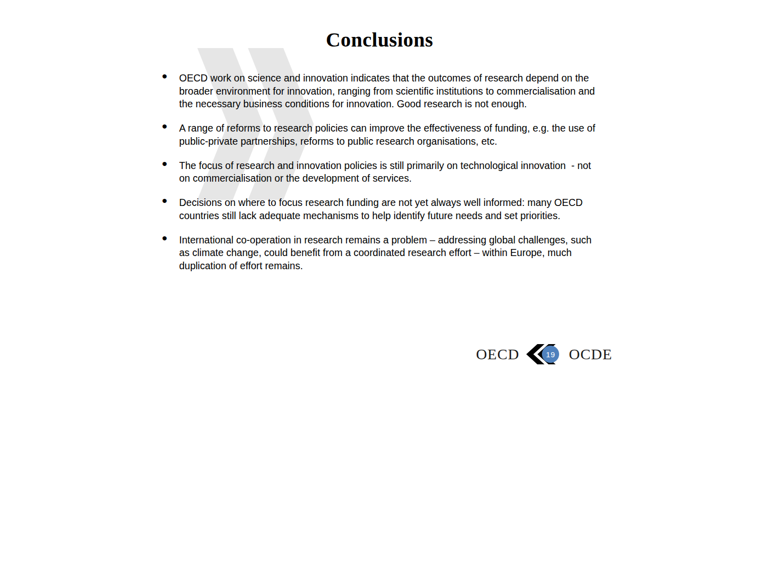Conclusions
OECD work on science and innovation indicates that the outcomes of research depend on the broader environment for innovation, ranging from scientific institutions to commercialisation and the necessary business conditions for innovation. Good research is not enough.
A range of reforms to research policies can improve the effectiveness of funding, e.g. the use of public-private partnerships, reforms to public research organisations, etc.
The focus of research and innovation policies is still primarily on technological innovation - not on commercialisation or the development of services.
Decisions on where to focus research funding are not yet always well informed: many OECD countries still lack adequate mechanisms to help identify future needs and set priorities.
International co-operation in research remains a problem – addressing global challenges, such as climate change, could benefit from a coordinated research effort – within Europe, much duplication of effort remains.
OECD 19 OCDE